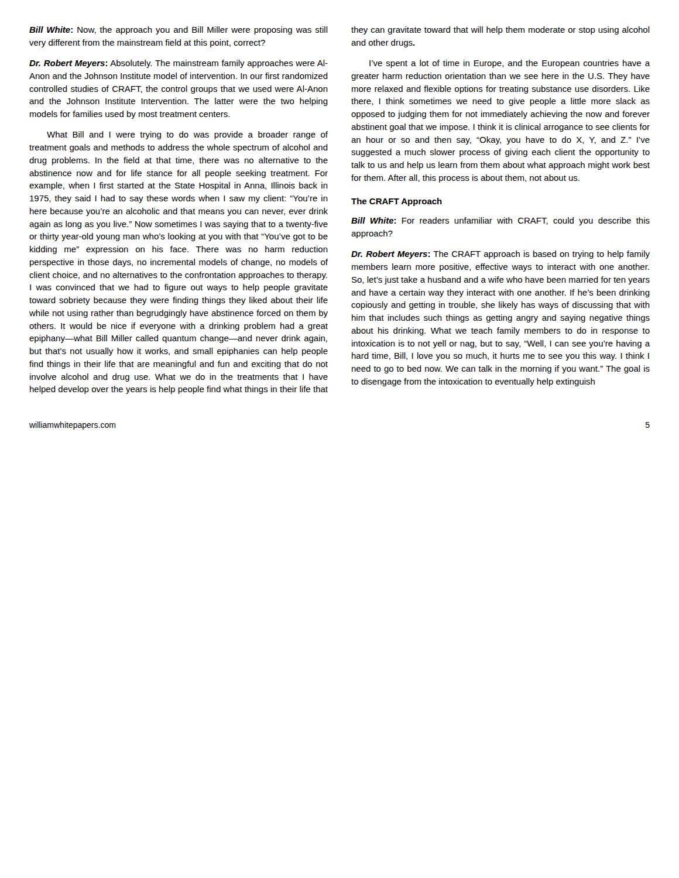Bill White: Now, the approach you and Bill Miller were proposing was still very different from the mainstream field at this point, correct?
Dr. Robert Meyers: Absolutely. The mainstream family approaches were Al-Anon and the Johnson Institute model of intervention. In our first randomized controlled studies of CRAFT, the control groups that we used were Al-Anon and the Johnson Institute Intervention. The latter were the two helping models for families used by most treatment centers.
What Bill and I were trying to do was provide a broader range of treatment goals and methods to address the whole spectrum of alcohol and drug problems. In the field at that time, there was no alternative to the abstinence now and for life stance for all people seeking treatment. For example, when I first started at the State Hospital in Anna, Illinois back in 1975, they said I had to say these words when I saw my client: “You’re in here because you’re an alcoholic and that means you can never, ever drink again as long as you live.” Now sometimes I was saying that to a twenty-five or thirty year-old young man who’s looking at you with that “You’ve got to be kidding me” expression on his face. There was no harm reduction perspective in those days, no incremental models of change, no models of client choice, and no alternatives to the confrontation approaches to therapy. I was convinced that we had to figure out ways to help people gravitate toward sobriety because they were finding things they liked about their life while not using rather than begrudgingly have abstinence forced on them by others. It would be nice if everyone with a drinking problem had a great epiphany—what Bill Miller called quantum change—and never drink again, but that’s not usually how it works, and small epiphanies can help people find things in their life that are meaningful and fun and exciting that do not involve alcohol and drug use. What we do in the treatments that I have helped develop over the years is help people find what things in their life that they can gravitate toward that will help them moderate or stop using alcohol and other drugs.
I’ve spent a lot of time in Europe, and the European countries have a greater harm reduction orientation than we see here in the U.S. They have more relaxed and flexible options for treating substance use disorders. Like there, I think sometimes we need to give people a little more slack as opposed to judging them for not immediately achieving the now and forever abstinent goal that we impose. I think it is clinical arrogance to see clients for an hour or so and then say, “Okay, you have to do X, Y, and Z.” I’ve suggested a much slower process of giving each client the opportunity to talk to us and help us learn from them about what approach might work best for them. After all, this process is about them, not about us.
The CRAFT Approach
Bill White: For readers unfamiliar with CRAFT, could you describe this approach?
Dr. Robert Meyers: The CRAFT approach is based on trying to help family members learn more positive, effective ways to interact with one another. So, let’s just take a husband and a wife who have been married for ten years and have a certain way they interact with one another. If he’s been drinking copiously and getting in trouble, she likely has ways of discussing that with him that includes such things as getting angry and saying negative things about his drinking. What we teach family members to do in response to intoxication is to not yell or nag, but to say, “Well, I can see you’re having a hard time, Bill, I love you so much, it hurts me to see you this way. I think I need to go to bed now. We can talk in the morning if you want.” The goal is to disengage from the intoxication to eventually help extinguish
williamwhitepapers.com 5